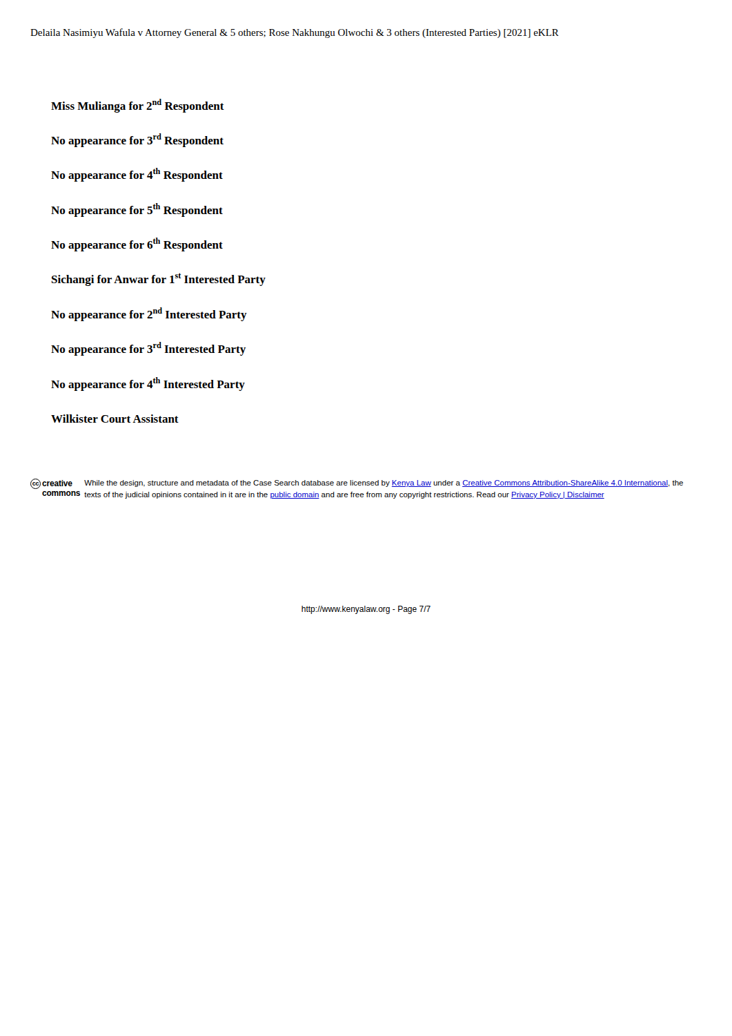Delaila Nasimiyu Wafula v Attorney General & 5 others; Rose Nakhungu Olwochi & 3 others (Interested Parties) [2021] eKLR
Miss Mulianga for 2nd Respondent
No appearance for 3rd Respondent
No appearance for 4th Respondent
No appearance for 5th Respondent
No appearance for 6th Respondent
Sichangi for Anwar for 1st Interested Party
No appearance for 2nd Interested Party
No appearance for 3rd Interested Party
No appearance for 4th Interested Party
Wilkister Court Assistant
cccreative
commons
While the design, structure and metadata of the Case Search database are licensed by Kenya Law under a Creative Commons Attribution-ShareAlike 4.0 International, the texts of the judicial opinions contained in it are in the public domain and are free from any copyright restrictions. Read our Privacy Policy | Disclaimer
http://www.kenyalaw.org - Page 7/7